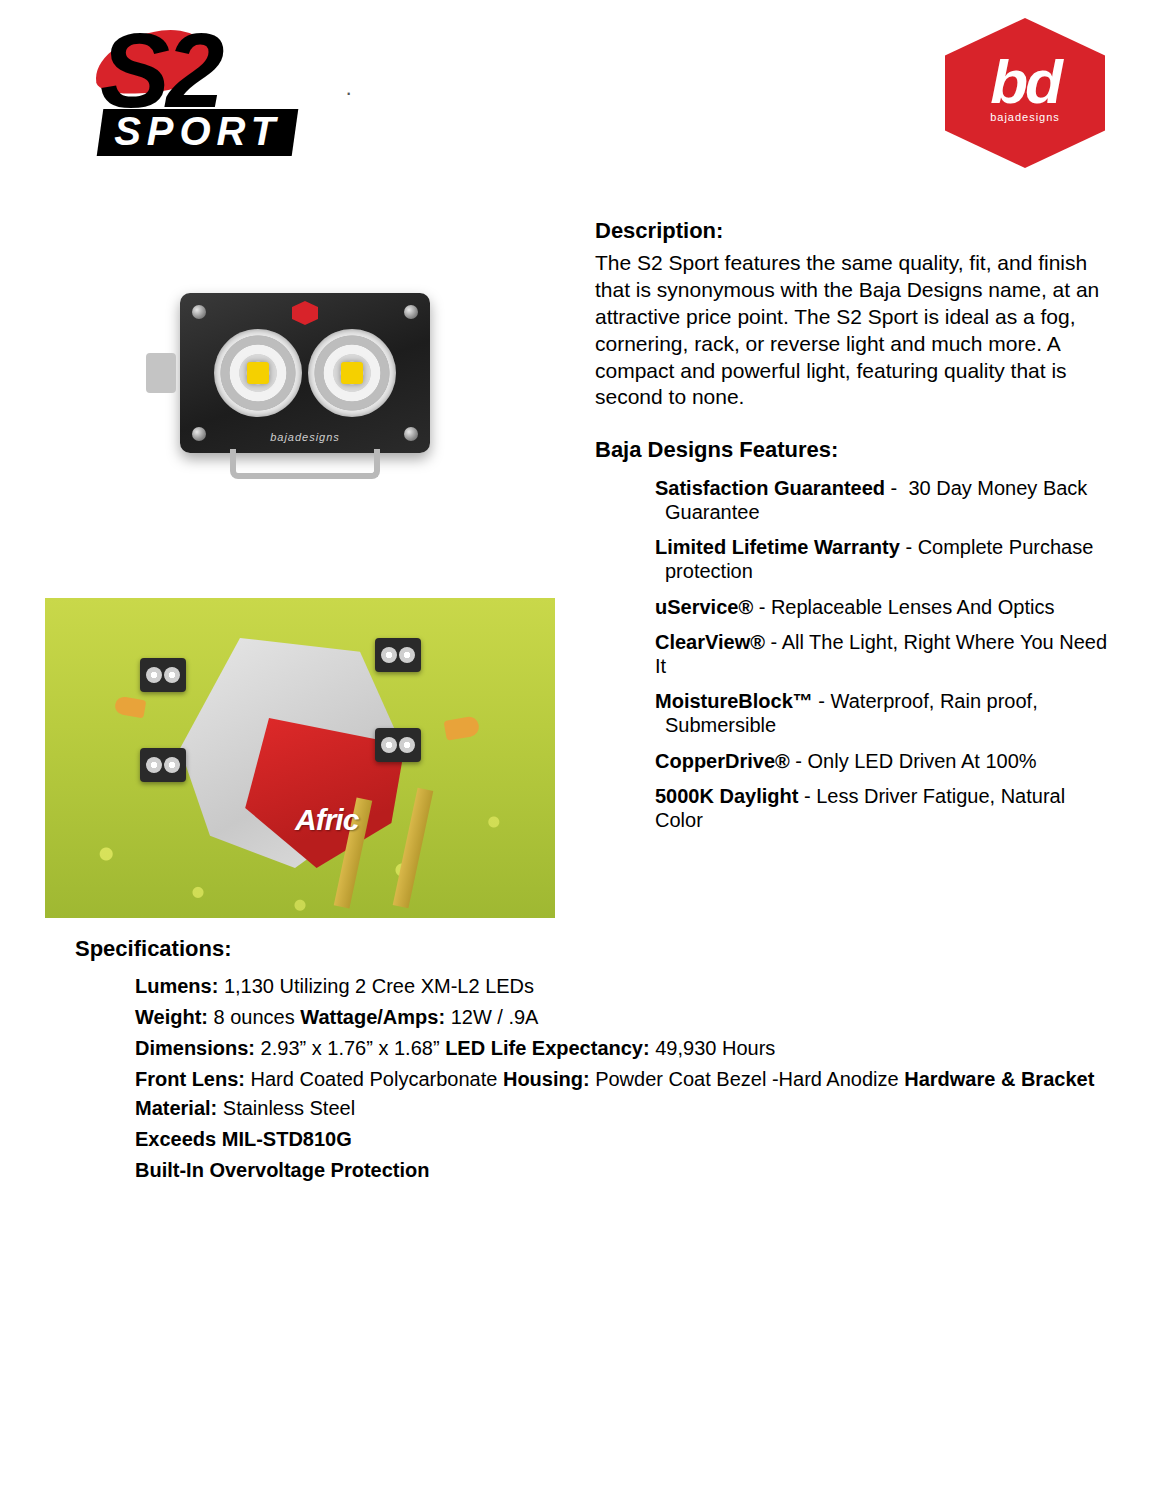S2
SPORT
·
bd
bajadesigns
bajadesigns
Afric
Description:
The S2 Sport features the same quality, fit, and finish that is synonymous with the Baja Designs name, at an attractive price point. The S2 Sport is ideal as a fog, cornering, rack, or reverse light and much more. A compact and powerful light, featuring quality that is second to none.
Baja Designs Features:
Satisfaction Guaranteed - 30 Day Money Back Guarantee
Limited Lifetime Warranty - Complete Purchase protection
uService® - Replaceable Lenses And Optics
ClearView® - All The Light, Right Where You Need It
MoistureBlock™ - Waterproof, Rain proof, Submersible
CopperDrive® - Only LED Driven At 100%
5000K Daylight - Less Driver Fatigue, Natural Color
Specifications:
Lumens: 1,130 Utilizing 2 Cree XM-L2 LEDs
Weight: 8 ounces Wattage/Amps: 12W / .9A
Dimensions: 2.93” x 1.76” x 1.68” LED Life Expectancy: 49,930 Hours
Front Lens: Hard Coated Polycarbonate Housing: Powder Coat Bezel -Hard Anodize Hardware & Bracket Material: Stainless Steel
Exceeds MIL-STD810G
Built-In Overvoltage Protection